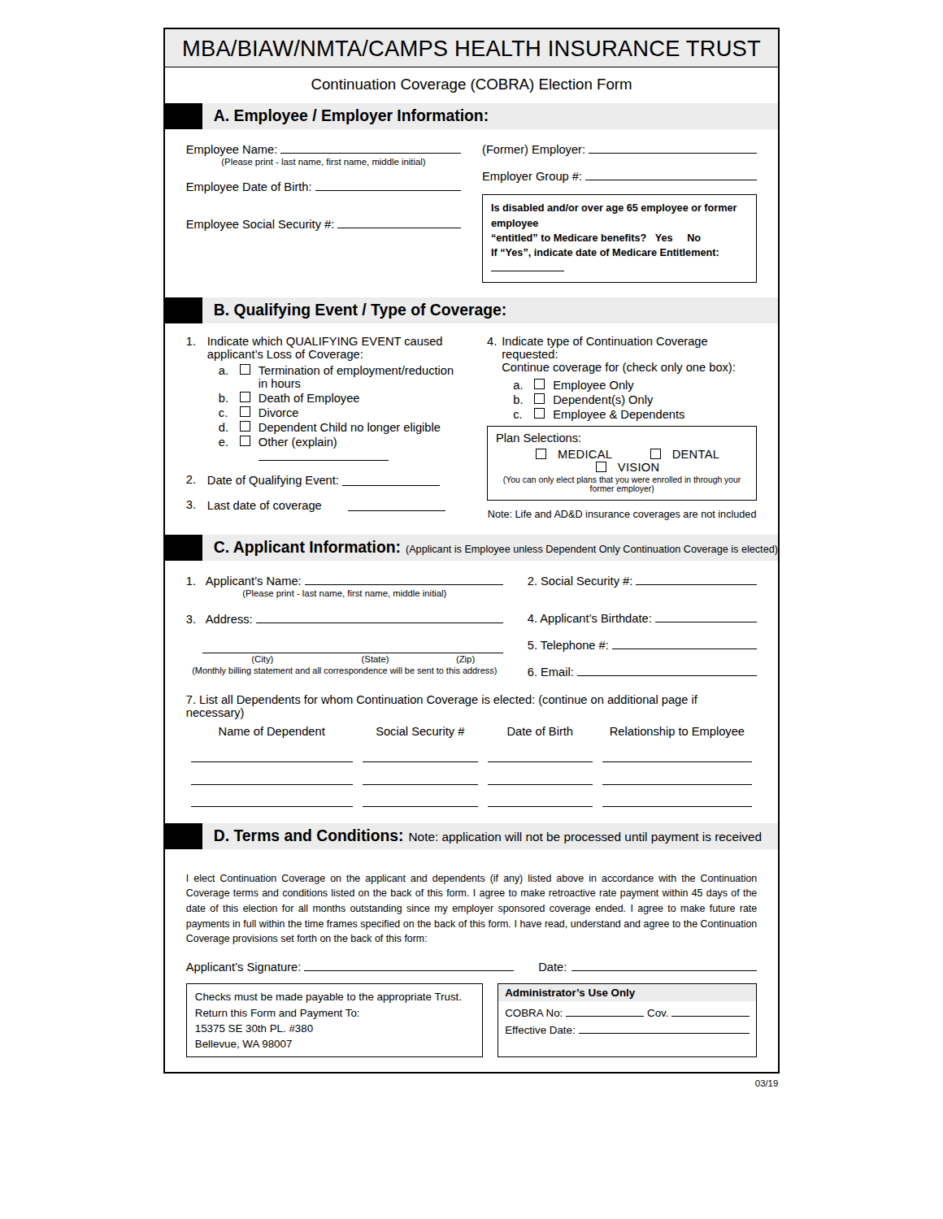MBA/BIAW/NMTA/CAMPS HEALTH INSURANCE TRUST
Continuation Coverage (COBRA) Election Form
A. Employee / Employer Information:
Employee Name:
(Please print - last name, first name, middle initial)
Employee Date of Birth:
Employee Social Security #:
(Former) Employer:
Employer Group #:
Is disabled and/or over age 65 employee or former employee
“entitled” to Medicare benefits? Yes No
If “Yes”, indicate date of Medicare Entitlement:
B. Qualifying Event / Type of Coverage:
Indicate which QUALIFYING EVENT caused applicant’s Loss of Coverage:
Termination of employment/reduction in hours
Death of Employee
Divorce
Dependent Child no longer eligible
Other (explain)
Date of Qualifying Event:
Last date of coverage
4.
Indicate type of Continuation Coverage requested:
Continue coverage for (check only one box):
Employee Only
Dependent(s) Only
Employee & Dependents
Plan Selections:
MEDICAL DENTAL VISION
(You can only elect plans that you were enrolled in through your former employer)
Note: Life and AD&D insurance coverages are not included
C. Applicant Information: (Applicant is Employee unless Dependent Only Continuation Coverage is elected)
1. Applicant’s Name:
(Please print - last name, first name, middle initial)
3. Address:
(City)
(State)
(Zip)
(Monthly billing statement and all correspondence will be sent to this address)
2. Social Security #:
4. Applicant’s Birthdate:
5. Telephone #:
6. Email:
7. List all Dependents for whom Continuation Coverage is elected: (continue on additional page if necessary)
| Name of Dependent | Social Security # | Date of Birth | Relationship to Employee |
| --- | --- | --- | --- |
D. Terms and Conditions: Note: application will not be processed until payment is received
I elect Continuation Coverage on the applicant and dependents (if any) listed above in accordance with the Continuation Coverage terms and conditions listed on the back of this form. I agree to make retroactive rate payment within 45 days of the date of this election for all months outstanding since my employer sponsored coverage ended. I agree to make future rate payments in full within the time frames specified on the back of this form. I have read, understand and agree to the Continuation Coverage provisions set forth on the back of this form:
Applicant’s Signature:
Date:
Checks must be made payable to the appropriate Trust.
Return this Form and Payment To:
15375 SE 30th PL. #380
Bellevue, WA 98007
Administrator’s Use Only
COBRA No: Cov.
Effective Date:
03/19